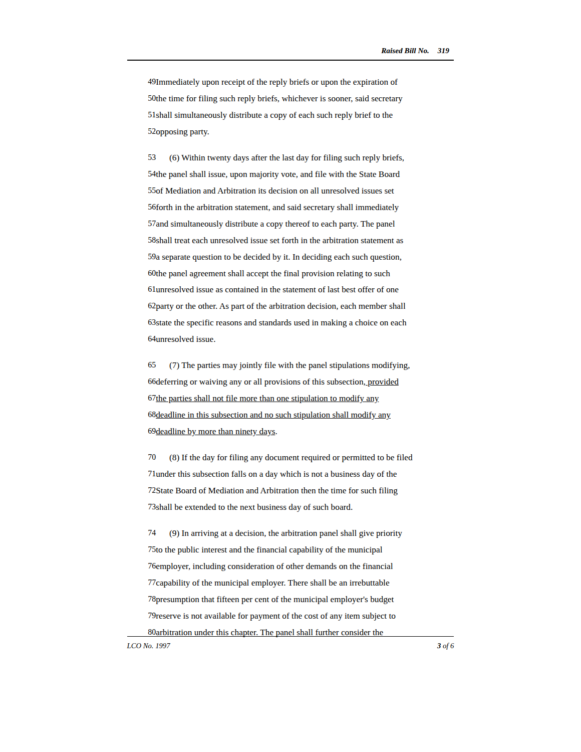Raised Bill No. 319
| 49 | Immediately upon receipt of the reply briefs or upon the expiration of |
| 50 | the time for filing such reply briefs, whichever is sooner, said secretary |
| 51 | shall simultaneously distribute a copy of each such reply brief to the |
| 52 | opposing party. |
| 53 | (6) Within twenty days after the last day for filing such reply briefs, |
| 54 | the panel shall issue, upon majority vote, and file with the State Board |
| 55 | of Mediation and Arbitration its decision on all unresolved issues set |
| 56 | forth in the arbitration statement, and said secretary shall immediately |
| 57 | and simultaneously distribute a copy thereof to each party. The panel |
| 58 | shall treat each unresolved issue set forth in the arbitration statement as |
| 59 | a separate question to be decided by it. In deciding each such question, |
| 60 | the panel agreement shall accept the final provision relating to such |
| 61 | unresolved issue as contained in the statement of last best offer of one |
| 62 | party or the other. As part of the arbitration decision, each member shall |
| 63 | state the specific reasons and standards used in making a choice on each |
| 64 | unresolved issue. |
| 65 | (7) The parties may jointly file with the panel stipulations modifying, |
| 66 | deferring or waiving any or all provisions of this subsection , provided |
| 67 | the parties shall not file more than one stipulation to modify any |
| 68 | deadline in this subsection and no such stipulation shall modify any |
| 69 | deadline by more than ninety days . |
| 70 | (8) If the day for filing any document required or permitted to be filed |
| 71 | under this subsection falls on a day which is not a business day of the |
| 72 | State Board of Mediation and Arbitration then the time for such filing |
| 73 | shall be extended to the next business day of such board. |
| 74 | (9) In arriving at a decision, the arbitration panel shall give priority |
| 75 | to the public interest and the financial capability of the municipal |
| 76 | employer, including consideration of other demands on the financial |
| 77 | capability of the municipal employer. There shall be an irrebuttable |
| 78 | presumption that fifteen per cent of the municipal employer's budget |
| 79 | reserve is not available for payment of the cost of any item subject to |
| 80 | arbitration under this chapter. The panel shall further consider the |
LCO No. 1997
3 of 6